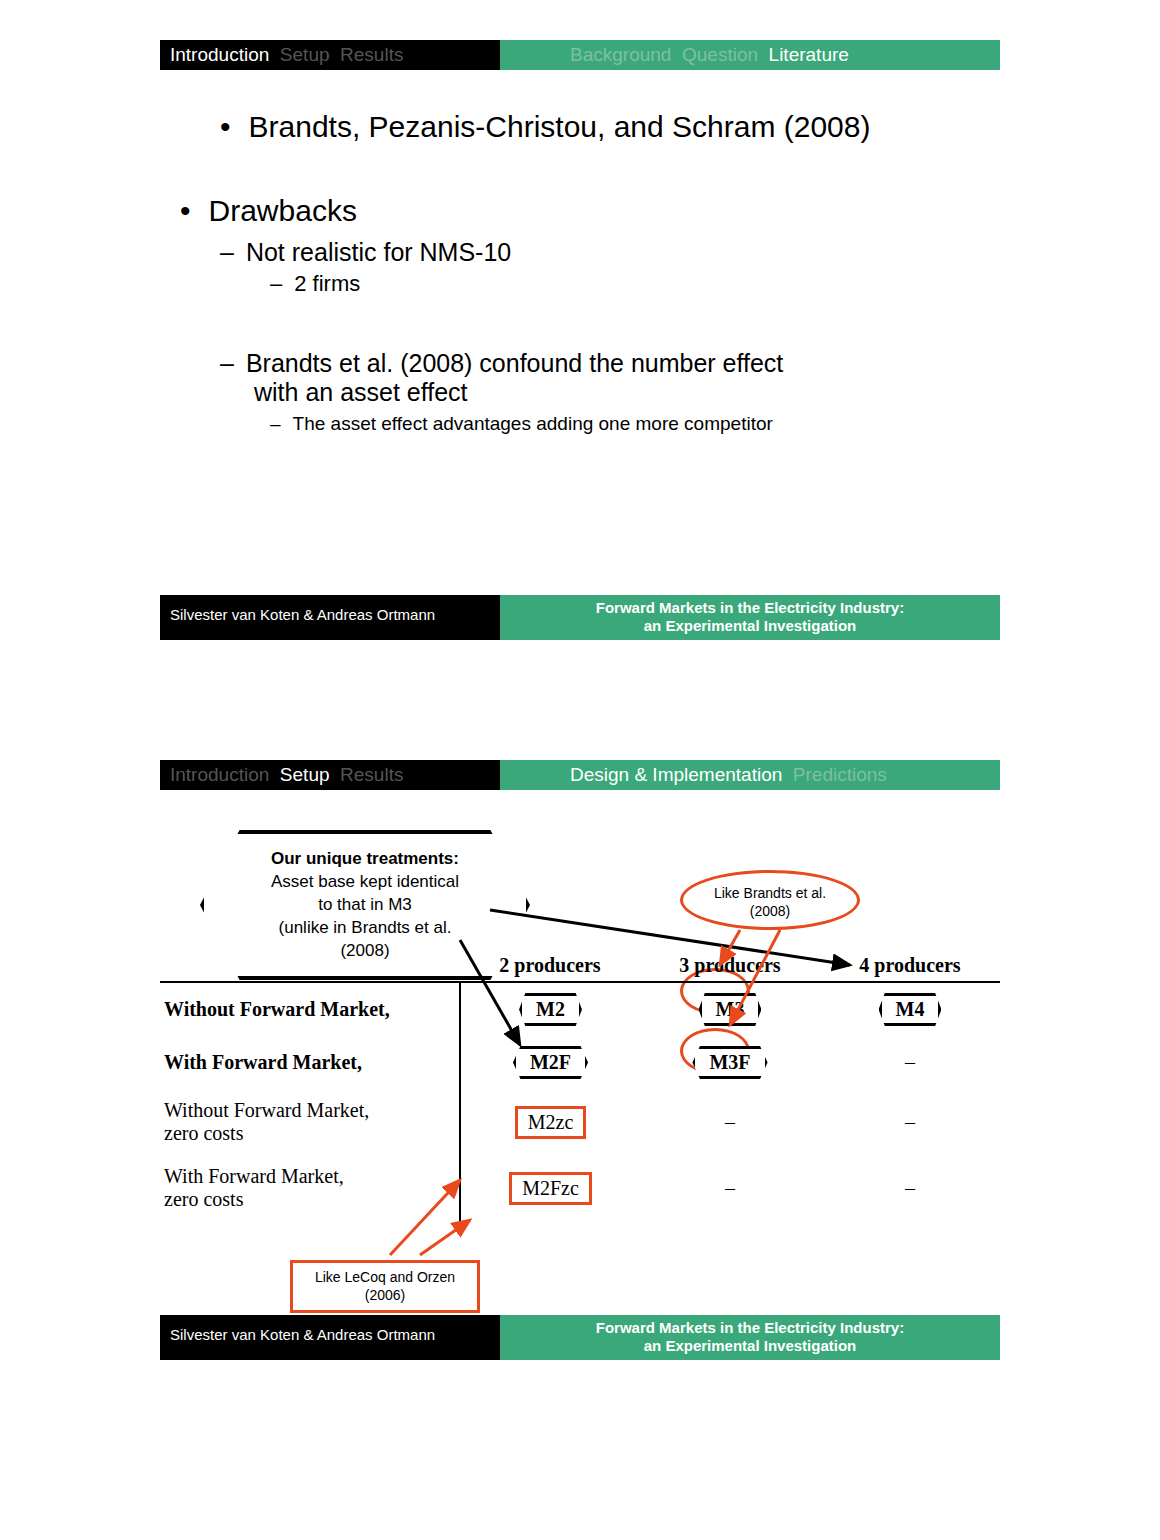Introduction Setup Results
Background Question Literature
Brandts, Pezanis-Christou, and Schram (2008)
Drawbacks
Not realistic for NMS-10
2 firms
Brandts et al. (2008) confound the number effect
with an asset effect
The asset effect advantages adding one more competitor
Silvester van Koten & Andreas Ortmann
Forward Markets in the Electricity Industry:
an Experimental Investigation
Introduction Setup Results
Design & Implementation Predictions
Our unique treatments:
Asset base kept identical
to that in M3
(unlike in Brandts et al.
(2008)
Like Brandts et al.
(2008)
| | 2 producers | 3 producers | 4 producers |
| --- | --- | --- | --- |
| Without Forward Market, | M2 | M3 | M4 |
| With Forward Market, | M2F | M3F | – |
| Without Forward Market, zero costs | M2zc | – | – |
| With Forward Market, zero costs | M2Fzc | – | – |
Like LeCoq and Orzen
(2006)
Silvester van Koten & Andreas Ortmann
Forward Markets in the Electricity Industry:
an Experimental Investigation